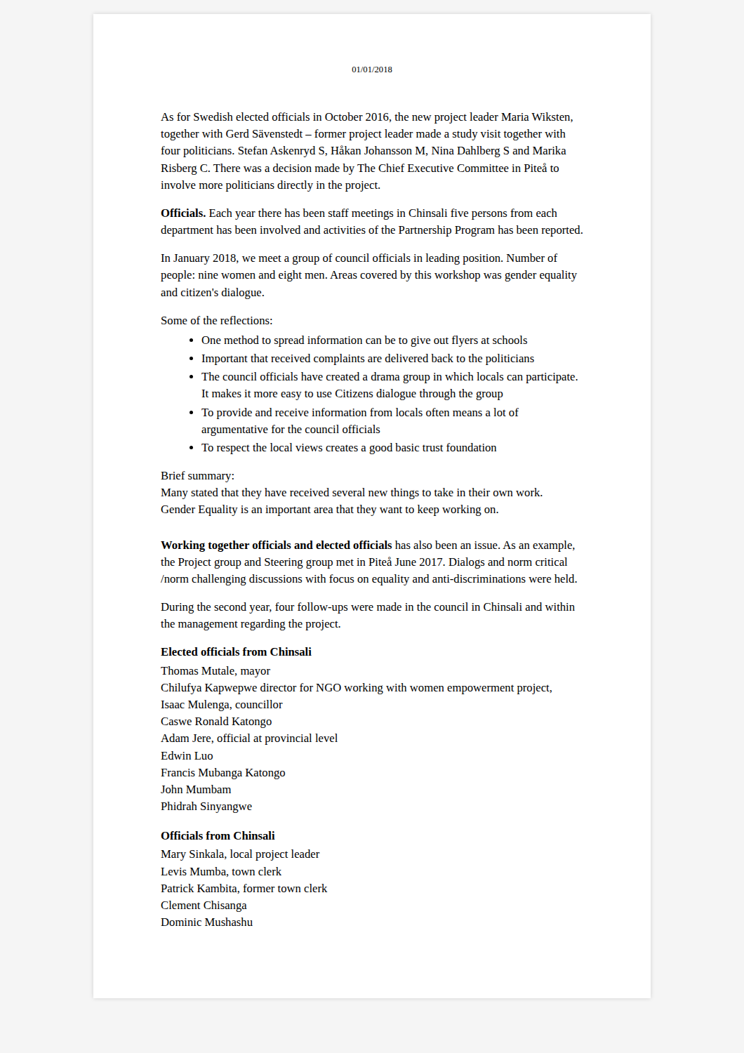01/01/2018
As for Swedish elected officials in October 2016, the new project leader Maria Wiksten, together with Gerd Sävenstedt – former project leader made a study visit together with four politicians. Stefan Askenryd S, Håkan Johansson M, Nina Dahlberg S and Marika Risberg C. There was a decision made by The Chief Executive Committee in Piteå to involve more politicians directly in the project.
Officials. Each year there has been staff meetings in Chinsali five persons from each department has been involved and activities of the Partnership Program has been reported.
In January 2018, we meet a group of council officials in leading position. Number of people: nine women and eight men. Areas covered by this workshop was gender equality and citizen's dialogue.
Some of the reflections:
One method to spread information can be to give out flyers at schools
Important that received complaints are delivered back to the politicians
The council officials have created a drama group in which locals can participate. It makes it more easy to use Citizens dialogue through the group
To provide and receive information from locals often means a lot of argumentative for the council officials
To respect the local views creates a good basic trust foundation
Brief summary:
Many stated that they have received several new things to take in their own work.
Gender Equality is an important area that they want to keep working on.
Working together officials and elected officials has also been an issue. As an example, the Project group and Steering group met in Piteå June 2017. Dialogs and norm critical /norm challenging discussions with focus on equality and anti-discriminations were held.
During the second year, four follow-ups were made in the council in Chinsali and within the management regarding the project.
Elected officials from Chinsali
Thomas Mutale, mayor
Chilufya Kapwepwe director for NGO working with women empowerment project,
Isaac Mulenga, councillor
Caswe Ronald Katongo
Adam Jere, official at provincial level
Edwin Luo
Francis Mubanga Katongo
John Mumbam
Phidrah Sinyangwe
Officials from Chinsali
Mary Sinkala, local project leader
Levis Mumba, town clerk
Patrick Kambita, former town clerk
Clement Chisanga
Dominic Mushashu